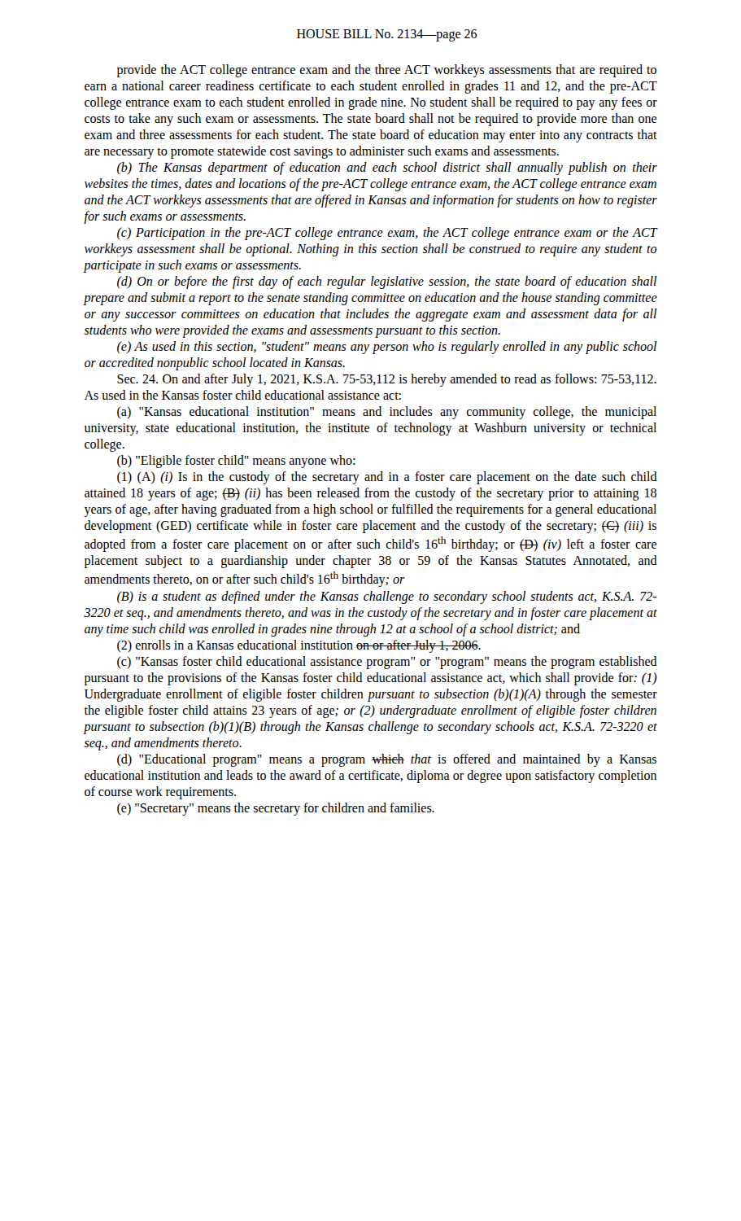HOUSE BILL No. 2134—page 26
provide the ACT college entrance exam and the three ACT workkeys assessments that are required to earn a national career readiness certificate to each student enrolled in grades 11 and 12, and the pre-ACT college entrance exam to each student enrolled in grade nine. No student shall be required to pay any fees or costs to take any such exam or assessments. The state board shall not be required to provide more than one exam and three assessments for each student. The state board of education may enter into any contracts that are necessary to promote statewide cost savings to administer such exams and assessments.
(b) The Kansas department of education and each school district shall annually publish on their websites the times, dates and locations of the pre-ACT college entrance exam, the ACT college entrance exam and the ACT workkeys assessments that are offered in Kansas and information for students on how to register for such exams or assessments.
(c) Participation in the pre-ACT college entrance exam, the ACT college entrance exam or the ACT workkeys assessment shall be optional. Nothing in this section shall be construed to require any student to participate in such exams or assessments.
(d) On or before the first day of each regular legislative session, the state board of education shall prepare and submit a report to the senate standing committee on education and the house standing committee or any successor committees on education that includes the aggregate exam and assessment data for all students who were provided the exams and assessments pursuant to this section.
(e) As used in this section, "student" means any person who is regularly enrolled in any public school or accredited nonpublic school located in Kansas.
Sec. 24. On and after July 1, 2021, K.S.A. 75-53,112 is hereby amended to read as follows: 75-53,112. As used in the Kansas foster child educational assistance act:
(a) "Kansas educational institution" means and includes any community college, the municipal university, state educational institution, the institute of technology at Washburn university or technical college.
(b) "Eligible foster child" means anyone who:
(1) (A) (i) Is in the custody of the secretary and in a foster care placement on the date such child attained 18 years of age; (B) (ii) has been released from the custody of the secretary prior to attaining 18 years of age, after having graduated from a high school or fulfilled the requirements for a general educational development (GED) certificate while in foster care placement and the custody of the secretary; (C) (iii) is adopted from a foster care placement on or after such child's 16th birthday; or (D) (iv) left a foster care placement subject to a guardianship under chapter 38 or 59 of the Kansas Statutes Annotated, and amendments thereto, on or after such child's 16th birthday; or
(B) is a student as defined under the Kansas challenge to secondary school students act, K.S.A. 72-3220 et seq., and amendments thereto, and was in the custody of the secretary and in foster care placement at any time such child was enrolled in grades nine through 12 at a school of a school district; and
(2) enrolls in a Kansas educational institution on or after July 1, 2006.
(c) "Kansas foster child educational assistance program" or "program" means the program established pursuant to the provisions of the Kansas foster child educational assistance act, which shall provide for: (1) Undergraduate enrollment of eligible foster children pursuant to subsection (b)(1)(A) through the semester the eligible foster child attains 23 years of age; or (2) undergraduate enrollment of eligible foster children pursuant to subsection (b)(1)(B) through the Kansas challenge to secondary schools act, K.S.A. 72-3220 et seq., and amendments thereto.
(d) "Educational program" means a program which that is offered and maintained by a Kansas educational institution and leads to the award of a certificate, diploma or degree upon satisfactory completion of course work requirements.
(e) "Secretary" means the secretary for children and families.